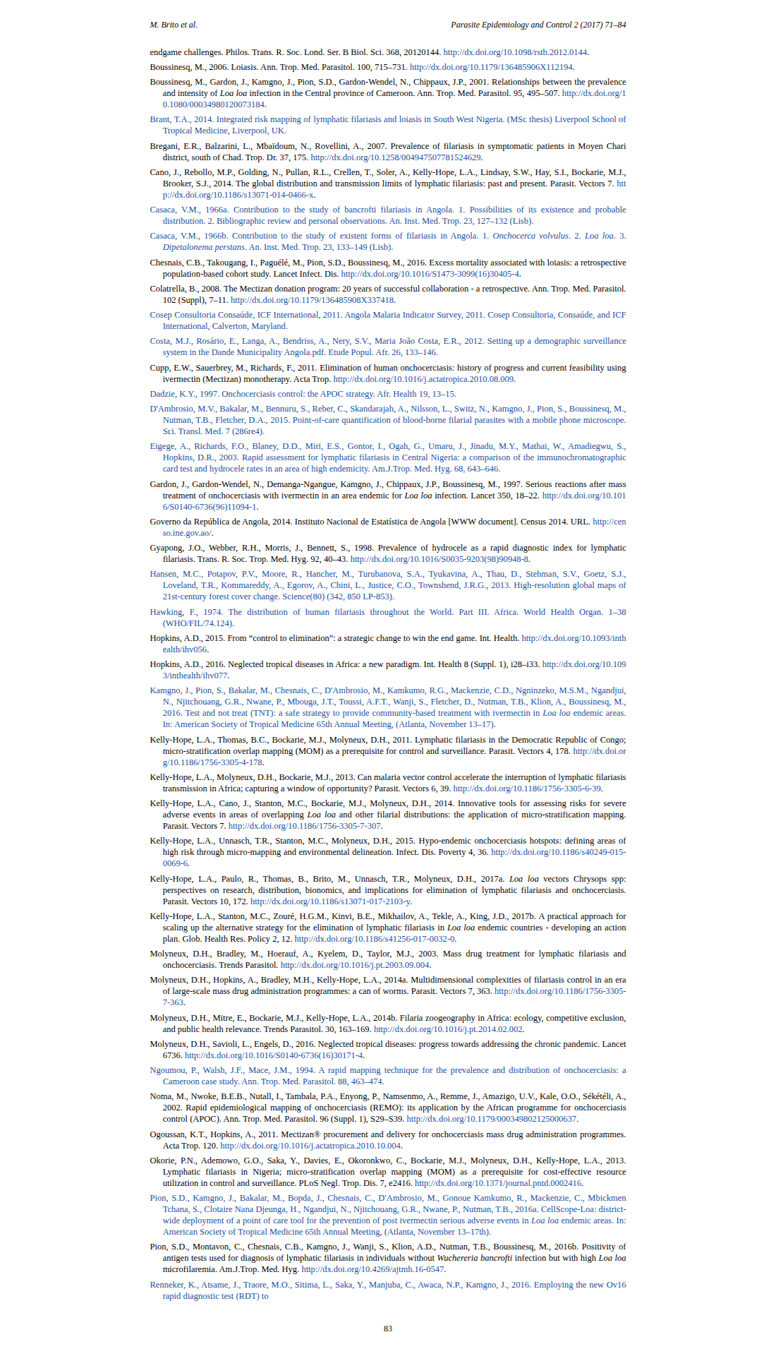M. Brito et al.
Parasite Epidemiology and Control 2 (2017) 71–84
endgame challenges. Philos. Trans. R. Soc. Lond. Ser. B Biol. Sci. 368, 20120144. http://dx.doi.org/10.1098/rstb.2012.0144.
Boussinesq, M., 2006. Loiasis. Ann. Trop. Med. Parasitol. 100, 715–731. http://dx.doi.org/10.1179/136485906X112194.
Boussinesq, M., Gardon, J., Kamgno, J., Pion, S.D., Gardon-Wendel, N., Chippaux, J.P., 2001. Relationships between the prevalence and intensity of Loa loa infection in the Central province of Cameroon. Ann. Trop. Med. Parasitol. 95, 495–507. http://dx.doi.org/10.1080/00034980120073184.
Brant, T.A., 2014. Integrated risk mapping of lymphatic filariasis and loiasis in South West Nigeria. (MSc thesis) Liverpool School of Tropical Medicine, Liverpool, UK.
Bregani, E.R., Balzarini, L., Mbaïdoum, N., Rovellini, A., 2007. Prevalence of filariasis in symptomatic patients in Moyen Chari district, south of Chad. Trop. Dr. 37, 175. http://dx.doi.org/10.1258/004947507781524629.
Cano, J., Rebollo, M.P., Golding, N., Pullan, R.L., Crellen, T., Soler, A., Kelly-Hope, L.A., Lindsay, S.W., Hay, S.I., Bockarie, M.J., Brooker, S.J., 2014. The global distribution and transmission limits of lymphatic filariasis: past and present. Parasit. Vectors 7. http://dx.doi.org/10.1186/s13071-014-0466-x.
Casaca, V.M., 1966a. Contribution to the study of bancrofti filariasis in Angola. 1. Possibilities of its existence and probable distribution. 2. Bibliographic review and personal observations. An. Inst. Med. Trop. 23, 127–132 (Lisb).
Casaca, V.M., 1966b. Contribution to the study of existent forms of filariasis in Angola. 1. Onchocerca volvulus. 2. Loa loa. 3. Dipetalonema perstans. An. Inst. Med. Trop. 23, 133–149 (Lisb).
Chesnais, C.B., Takougang, I., Paguélé, M., Pion, S.D., Boussinesq, M., 2016. Excess mortality associated with loiasis: a retrospective population-based cohort study. Lancet Infect. Dis. http://dx.doi.org/10.1016/S1473-3099(16)30405-4.
Colatrella, B., 2008. The Mectizan donation program: 20 years of successful collaboration - a retrospective. Ann. Trop. Med. Parasitol. 102 (Suppl), 7–11. http://dx.doi.org/10.1179/136485908X337418.
Cosep Consultoria Consaúde, ICF International, 2011. Angola Malaria Indicator Survey, 2011. Cosep Consultoria, Consaúde, and ICF International, Calverton, Maryland.
Costa, M.J., Rosário, E., Langa, A., Bendriss, A., Nery, S.V., Maria João Costa, E.R., 2012. Setting up a demographic surveillance system in the Dande Municipality Angola.pdf. Etude Popul. Afr. 26, 133–146.
Cupp, E.W., Sauerbrey, M., Richards, F., 2011. Elimination of human onchocerciasis: history of progress and current feasibility using ivermectin (Mectizan) monotherapy. Acta Trop. http://dx.doi.org/10.1016/j.actatropica.2010.08.009.
Dadzie, K.Y., 1997. Onchocerciasis control: the APOC strategy. Afr. Health 19, 13–15.
D'Ambrosio, M.V., Bakalar, M., Bennuru, S., Reber, C., Skandarajah, A., Nilsson, L., Switz, N., Kamgno, J., Pion, S., Boussinesq, M., Nutman, T.B., Fletcher, D.A., 2015. Point-of-care quantification of blood-borne filarial parasites with a mobile phone microscope. Sci. Transl. Med. 7 (286re4).
Eigege, A., Richards, F.O., Blaney, D.D., Miri, E.S., Gontor, I., Ogah, G., Umaru, J., Jinadu, M.Y., Mathai, W., Amadiegwu, S., Hopkins, D.R., 2003. Rapid assessment for lymphatic filariasis in Central Nigeria: a comparison of the immunochromatographic card test and hydrocele rates in an area of high endemicity. Am.J.Trop. Med. Hyg. 68, 643–646.
Gardon, J., Gardon-Wendel, N., Demanga-Ngangue, Kamgno, J., Chippaux, J.P., Boussinesq, M., 1997. Serious reactions after mass treatment of onchocerciasis with ivermectin in an area endemic for Loa loa infection. Lancet 350, 18–22. http://dx.doi.org/10.1016/S0140-6736(96)11094-1.
Governo da República de Angola, 2014. Instituto Nacional de Estatística de Angola [WWW document]. Census 2014. URL. http://censo.ine.gov.ao/.
Gyapong, J.O., Webber, R.H., Morris, J., Bennett, S., 1998. Prevalence of hydrocele as a rapid diagnostic index for lymphatic filariasis. Trans. R. Soc. Trop. Med. Hyg. 92, 40–43. http://dx.doi.org/10.1016/S0035-9203(98)90948-8.
Hansen, M.C., Potapov, P.V., Moore, R., Hancher, M., Turubanova, S.A., Tyukavina, A., Thau, D., Stehman, S.V., Goetz, S.J., Loveland, T.R., Kommareddy, A., Egorov, A., Chini, L., Justice, C.O., Townshend, J.R.G., 2013. High-resolution global maps of 21st-century forest cover change. Science(80) (342, 850 LP-853).
Hawking, F., 1974. The distribution of human filariasis throughout the World. Part III. Africa. World Health Organ. 1–38 (WHO/FIL/74.124).
Hopkins, A.D., 2015. From “control to elimination”: a strategic change to win the end game. Int. Health. http://dx.doi.org/10.1093/inthealth/ihv056.
Hopkins, A.D., 2016. Neglected tropical diseases in Africa: a new paradigm. Int. Health 8 (Suppl. 1), i28–i33. http://dx.doi.org/10.1093/inthealth/ihv077.
Kamgno, J., Pion, S., Bakalar, M., Chesnais, C., D'Ambrosio, M., Kamkumo, R.G., Mackenzie, C.D., Ngninzeko, M.S.M., Ngandjui, N., Njitchouang, G.R., Nwane, P., Mbouga, J.T., Toussi, A.F.T., Wanji, S., Fletcher, D., Nutman, T.B., Klion, A., Boussinesq, M., 2016. Test and not treat (TNT): a safe strategy to provide community-based treatment with ivermectin in Loa loa endemic areas. In: American Society of Tropical Medicine 65th Annual Meeting, (Atlanta, November 13–17).
Kelly-Hope, L.A., Thomas, B.C., Bockarie, M.J., Molyneux, D.H., 2011. Lymphatic filariasis in the Democratic Republic of Congo; micro-stratification overlap mapping (MOM) as a prerequisite for control and surveillance. Parasit. Vectors 4, 178. http://dx.doi.org/10.1186/1756-3305-4-178.
Kelly-Hope, L.A., Molyneux, D.H., Bockarie, M.J., 2013. Can malaria vector control accelerate the interruption of lymphatic filariasis transmission in Africa; capturing a window of opportunity? Parasit. Vectors 6, 39. http://dx.doi.org/10.1186/1756-3305-6-39.
Kelly-Hope, L.A., Cano, J., Stanton, M.C., Bockarie, M.J., Molyneux, D.H., 2014. Innovative tools for assessing risks for severe adverse events in areas of overlapping Loa loa and other filarial distributions: the application of micro-stratification mapping. Parasit. Vectors 7. http://dx.doi.org/10.1186/1756-3305-7-307.
Kelly-Hope, L.A., Unnasch, T.R., Stanton, M.C., Molyneux, D.H., 2015. Hypo-endemic onchocerciasis hotspots: defining areas of high risk through micro-mapping and environmental delineation. Infect. Dis. Poverty 4, 36. http://dx.doi.org/10.1186/s40249-015-0069-6.
Kelly-Hope, L.A., Paulo, R., Thomas, B., Brito, M., Unnasch, T.R., Molyneux, D.H., 2017a. Loa loa vectors Chrysops spp: perspectives on research, distribution, bionomics, and implications for elimination of lymphatic filariasis and onchocerciasis. Parasit. Vectors 10, 172. http://dx.doi.org/10.1186/s13071-017-2103-y.
Kelly-Hope, L.A., Stanton, M.C., Zouré, H.G.M., Kinvi, B.E., Mikhailov, A., Tekle, A., King, J.D., 2017b. A practical approach for scaling up the alternative strategy for the elimination of lymphatic filariasis in Loa loa endemic countries - developing an action plan. Glob. Health Res. Policy 2, 12. http://dx.doi.org/10.1186/s41256-017-0032-0.
Molyneux, D.H., Bradley, M., Hoerauf, A., Kyelem, D., Taylor, M.J., 2003. Mass drug treatment for lymphatic filariasis and onchocerciasis. Trends Parasitol. http://dx.doi.org/10.1016/j.pt.2003.09.004.
Molyneux, D.H., Hopkins, A., Bradley, M.H., Kelly-Hope, L.A., 2014a. Multidimensional complexities of filariasis control in an era of large-scale mass drug administration programmes: a can of worms. Parasit. Vectors 7, 363. http://dx.doi.org/10.1186/1756-3305-7-363.
Molyneux, D.H., Mitre, E., Bockarie, M.J., Kelly-Hope, L.A., 2014b. Filaria zoogeography in Africa: ecology, competitive exclusion, and public health relevance. Trends Parasitol. 30, 163–169. http://dx.doi.org/10.1016/j.pt.2014.02.002.
Molyneux, D.H., Savioli, L., Engels, D., 2016. Neglected tropical diseases: progress towards addressing the chronic pandemic. Lancet 6736. http://dx.doi.org/10.1016/S0140-6736(16)30171-4.
Ngoumou, P., Walsh, J.F., Mace, J.M., 1994. A rapid mapping technique for the prevalence and distribution of onchocerciasis: a Cameroon case study. Ann. Trop. Med. Parasitol. 88, 463–474.
Noma, M., Nwoke, B.E.B., Nutall, I., Tambala, P.A., Enyong, P., Namsenmo, A., Remme, J., Amazigo, U.V., Kale, O.O., Sékétéli, A., 2002. Rapid epidemiological mapping of onchocerciasis (REMO): its application by the African programme for onchocerciasis control (APOC). Ann. Trop. Med. Parasitol. 96 (Suppl. 1), S29–S39. http://dx.doi.org/10.1179/000349802125000637.
Ogoussan, K.T., Hopkins, A., 2011. Mectizan® procurement and delivery for onchocerciasis mass drug administration programmes. Acta Trop. 120. http://dx.doi.org/10.1016/j.actatropica.2010.10.004.
Okorie, P.N., Ademowo, G.O., Saka, Y., Davies, E., Okoronkwo, C., Bockarie, M.J., Molyneux, D.H., Kelly-Hope, L.A., 2013. Lymphatic filariasis in Nigeria; micro-stratification overlap mapping (MOM) as a prerequisite for cost-effective resource utilization in control and surveillance. PLoS Negl. Trop. Dis. 7, e2416. http://dx.doi.org/10.1371/journal.pntd.0002416.
Pion, S.D., Kamgno, J., Bakalar, M., Bopda, J., Chesnais, C., D'Ambrosio, M., Gonoue Kamkumo, R., Mackenzie, C., Mbickmen Tchana, S., Clotaire Nana Djeunga, H., Ngandjui, N., Njitchouang, G.R., Nwane, P., Nutman, T.B., 2016a. CellScope-Loa: district-wide deployment of a point of care tool for the prevention of post ivermectin serious adverse events in Loa loa endemic areas. In: American Society of Tropical Medicine 65th Annual Meeting, (Atlanta, November 13–17th).
Pion, S.D., Montavon, C., Chesnais, C.B., Kamgno, J., Wanji, S., Klion, A.D., Nutman, T.B., Boussinesq, M., 2016b. Positivity of antigen tests used for diagnosis of lymphatic filariasis in individuals without Wuchereria bancrofti infection but with high Loa loa microfilaremia. Am.J.Trop. Med. Hyg. http://dx.doi.org/10.4269/ajtmh.16-0547.
Renneker, K., Atsame, J., Traore, M.O., Sitima, L., Saka, Y., Manjuba, C., Awaca, N.P., Kamgno, J., 2016. Employing the new Ov16 rapid diagnostic test (RDT) to
83